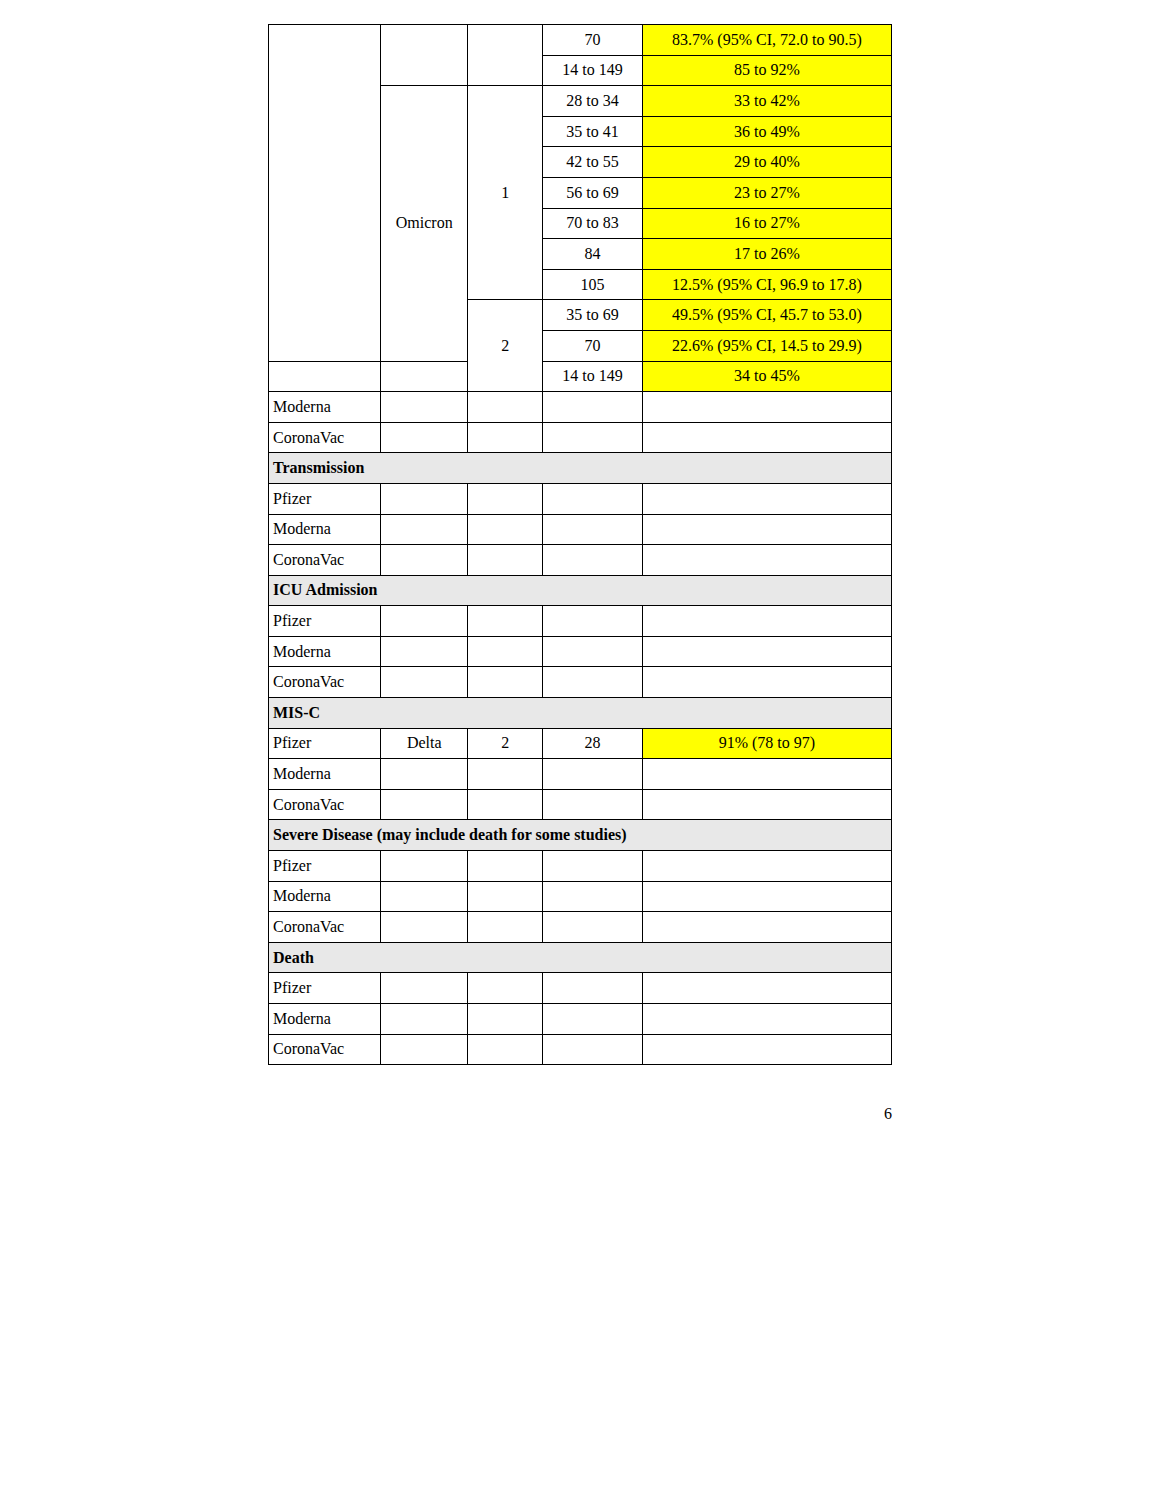| | | | 70 | 83.7% (95% CI, 72.0 to 90.5) |
| 14 to 149 | 85 to 92% |
| Omicron | 1 | 28 to 34 | 33 to 42% |
| 35 to 41 | 36 to 49% |
| 42 to 55 | 29 to 40% |
| 56 to 69 | 23 to 27% |
| 70 to 83 | 16 to 27% |
| 84 | 17 to 26% |
| 105 | 12.5% (95% CI, 96.9 to 17.8) |
| 2 | 35 to 69 | 49.5% (95% CI, 45.7 to 53.0) |
| 70 | 22.6% (95% CI, 14.5 to 29.9) |
| | | 14 to 149 | 34 to 45% |
| Moderna | | | | |
| CoronaVac | | | | |
| Transmission |
| Pfizer | | | | |
| Moderna | | | | |
| CoronaVac | | | | |
| ICU Admission |
| Pfizer | | | | |
| Moderna | | | | |
| CoronaVac | | | | |
| MIS-C |
| Pfizer | Delta | 2 | 28 | 91% (78 to 97) |
| Moderna | | | | |
| CoronaVac | | | | |
| Severe Disease (may include death for some studies) |
| Pfizer | | | | |
| Moderna | | | | |
| CoronaVac | | | | |
| Death |
| Pfizer | | | | |
| Moderna | | | | |
| CoronaVac | | | | |
6